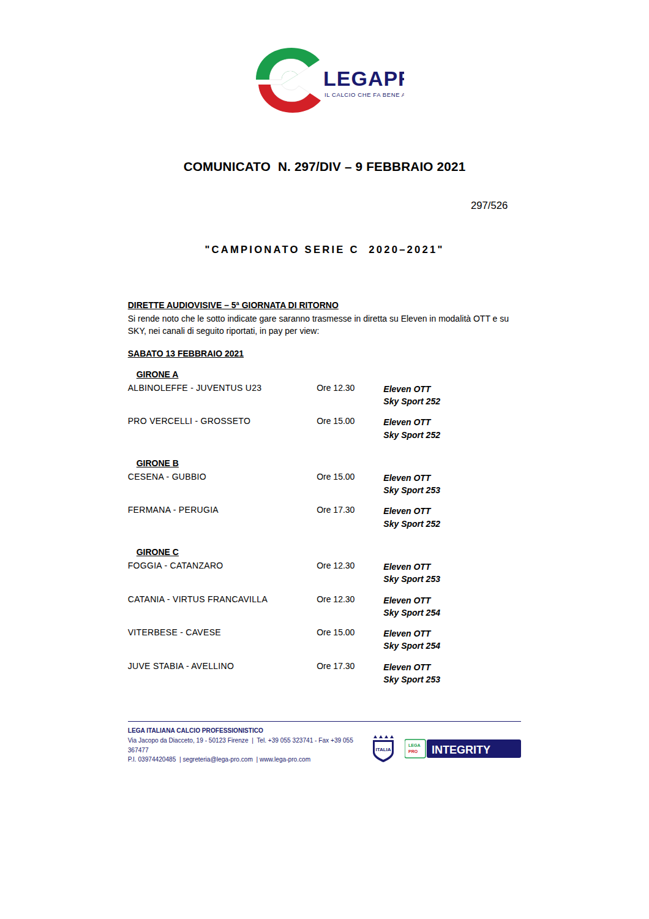LEGAPRO IL CALCIO CHE FA BENE AL PAESE
COMUNICATO N. 297/DIV – 9 FEBBRAIO 2021
297/526
"CAMPIONATO SERIE C 2020–2021"
DIRETTE AUDIOVISIVE – 5ª GIORNATA DI RITORNO
Si rende noto che le sotto indicate gare saranno trasmesse in diretta su Eleven in modalità OTT e su SKY, nei canali di seguito riportati, in pay per view:
SABATO 13 FEBBRAIO 2021
GIRONE A
| ALBINOLEFFE - JUVENTUS U23 | Ore 12.30 | Eleven OTT Sky Sport 252 |
| PRO VERCELLI - GROSSETO | Ore 15.00 | Eleven OTT Sky Sport 252 |
GIRONE B
| CESENA - GUBBIO | Ore 15.00 | Eleven OTT Sky Sport 253 |
| FERMANA - PERUGIA | Ore 17.30 | Eleven OTT Sky Sport 252 |
GIRONE C
| FOGGIA - CATANZARO | Ore 12.30 | Eleven OTT Sky Sport 253 |
| CATANIA - VIRTUS FRANCAVILLA | Ore 12.30 | Eleven OTT Sky Sport 254 |
| VITERBESE - CAVESE | Ore 15.00 | Eleven OTT Sky Sport 254 |
| JUVE STABIA - AVELLINO | Ore 17.30 | Eleven OTT Sky Sport 253 |
LEGA ITALIANA CALCIO PROFESSIONISTICO
Via Jacopo da Diacceto, 19 - 50123 Firenze | Tel. +39 055 323741 - Fax +39 055 367477
P.I. 03974420485 | segreteria@lega-pro.com | www.lega-pro.com
ITALIA LEGA PRO INTEGRITY